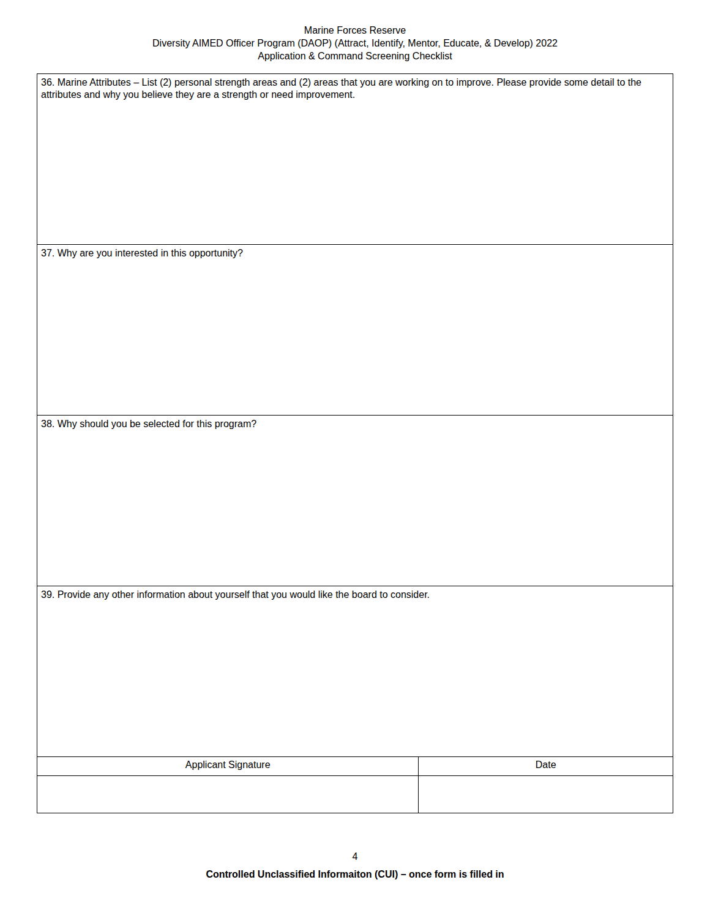Marine Forces Reserve Diversity AIMED Officer Program (DAOP) (Attract, Identify, Mentor, Educate, & Develop) 2022 Application & Command Screening Checklist
| 36. Marine Attributes – List (2) personal strength areas and (2) areas that you are working on to improve. Please provide some detail to the attributes and why you believe they are a strength or need improvement. |
| 37. Why are you interested in this opportunity? |
| 38. Why should you be selected for this program? |
| 39. Provide any other information about yourself that you would like the board to consider. |
| Applicant Signature | Date |
4 Controlled Unclassified Informaiton (CUI) – once form is filled in